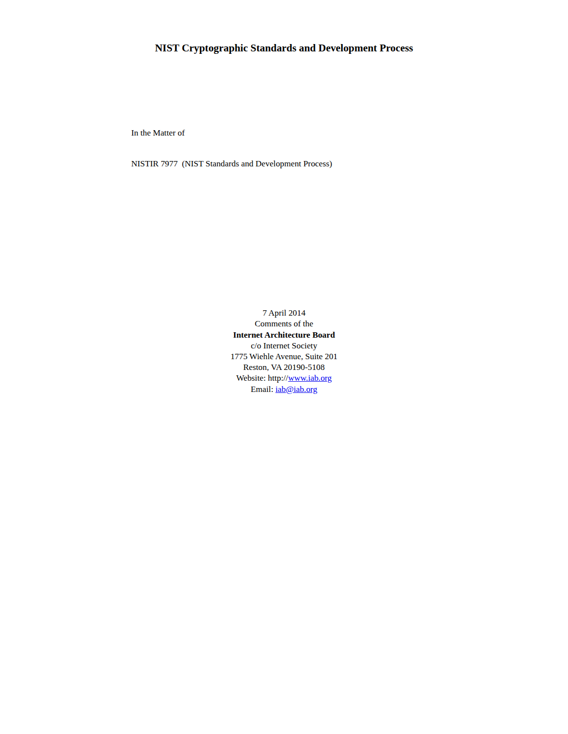NIST Cryptographic Standards and Development Process
In the Matter of
NISTIR 7977 (NIST Standards and Development Process)
7 April 2014
Comments of the
Internet Architecture Board
c/o Internet Society
1775 Wiehle Avenue, Suite 201
Reston, VA 20190-5108
Website: http://www.iab.org
Email: iab@iab.org